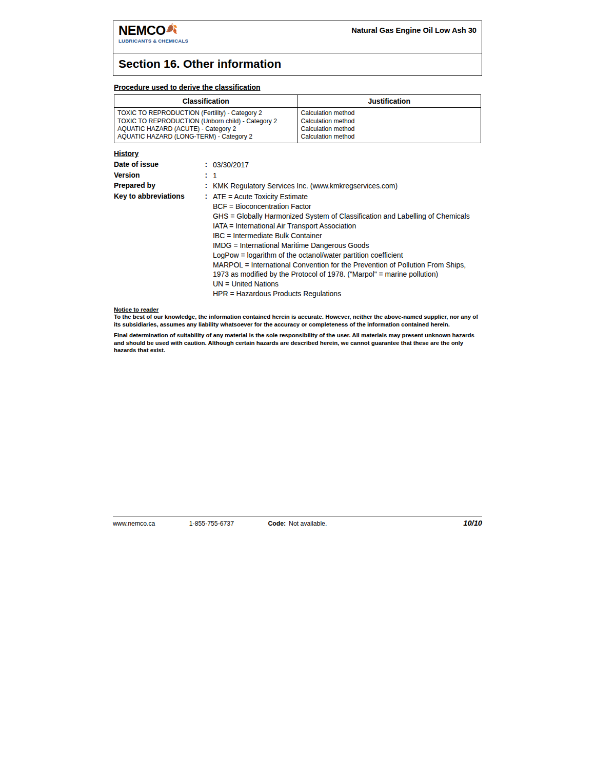NEMCO🍂
LUBRICANTS & CHEMICALS
Natural Gas Engine Oil Low Ash 30
Section 16. Other information
Procedure used to derive the classification
| Classification | Justification |
| --- | --- |
| TOXIC TO REPRODUCTION (Fertility) - Category 2 TOXIC TO REPRODUCTION (Unborn child) - Category 2 AQUATIC HAZARD (ACUTE) - Category 2 AQUATIC HAZARD (LONG-TERM) - Category 2 | Calculation method Calculation method Calculation method Calculation method |
History
| Date of issue | : | 03/30/2017 |
| Version | : | 1 |
| Prepared by | : | KMK Regulatory Services Inc. (www.kmkregservices.com) |
| Key to abbreviations | : | ATE = Acute Toxicity Estimate BCF = Bioconcentration Factor GHS = Globally Harmonized System of Classification and Labelling of Chemicals IATA = International Air Transport Association IBC = Intermediate Bulk Container IMDG = International Maritime Dangerous Goods LogPow = logarithm of the octanol/water partition coefficient MARPOL = International Convention for the Prevention of Pollution From Ships, 1973 as modified by the Protocol of 1978. ("Marpol" = marine pollution) UN = United Nations HPR = Hazardous Products Regulations |
Notice to reader
To the best of our knowledge, the information contained herein is accurate. However, neither the above-named supplier, nor any of its subsidiaries, assumes any liability whatsoever for the accuracy or completeness of the information contained herein.
Final determination of suitability of any material is the sole responsibility of the user. All materials may present unknown hazards and should be used with caution. Although certain hazards are described herein, we cannot guarantee that these are the only hazards that exist.
www.nemco.ca 1-855-755-6737 Code: Not available. 10/10